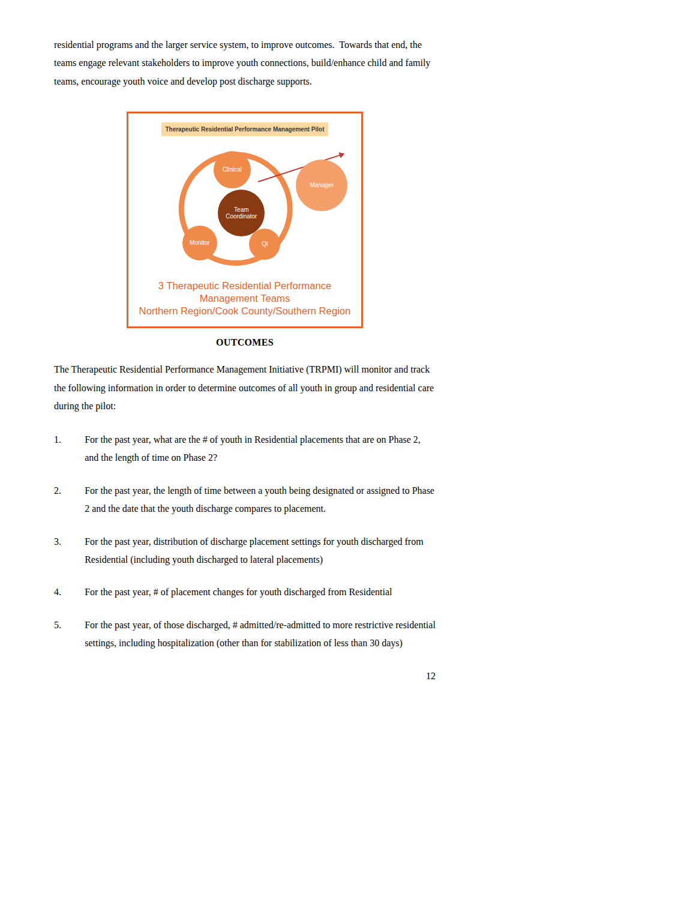residential programs and the larger service system, to improve outcomes. Towards that end, the teams engage relevant stakeholders to improve youth connections, build/enhance child and family teams, encourage youth voice and develop post discharge supports.
Therapeutic Residential Performance Management Pilot
Clinical
Monitor
QI
Team
Coordinator
Manager
3 Therapeutic Residential Performance Management Teams
Northern Region/Cook County/Southern Region
OUTCOMES
The Therapeutic Residential Performance Management Initiative (TRPMI) will monitor and track the following information in order to determine outcomes of all youth in group and residential care during the pilot:
1. For the past year, what are the # of youth in Residential placements that are on Phase 2, and the length of time on Phase 2?
2. For the past year, the length of time between a youth being designated or assigned to Phase 2 and the date that the youth discharge compares to placement.
3. For the past year, distribution of discharge placement settings for youth discharged from Residential (including youth discharged to lateral placements)
4. For the past year, # of placement changes for youth discharged from Residential
5. For the past year, of those discharged, # admitted/re-admitted to more restrictive residential settings, including hospitalization (other than for stabilization of less than 30 days)
12